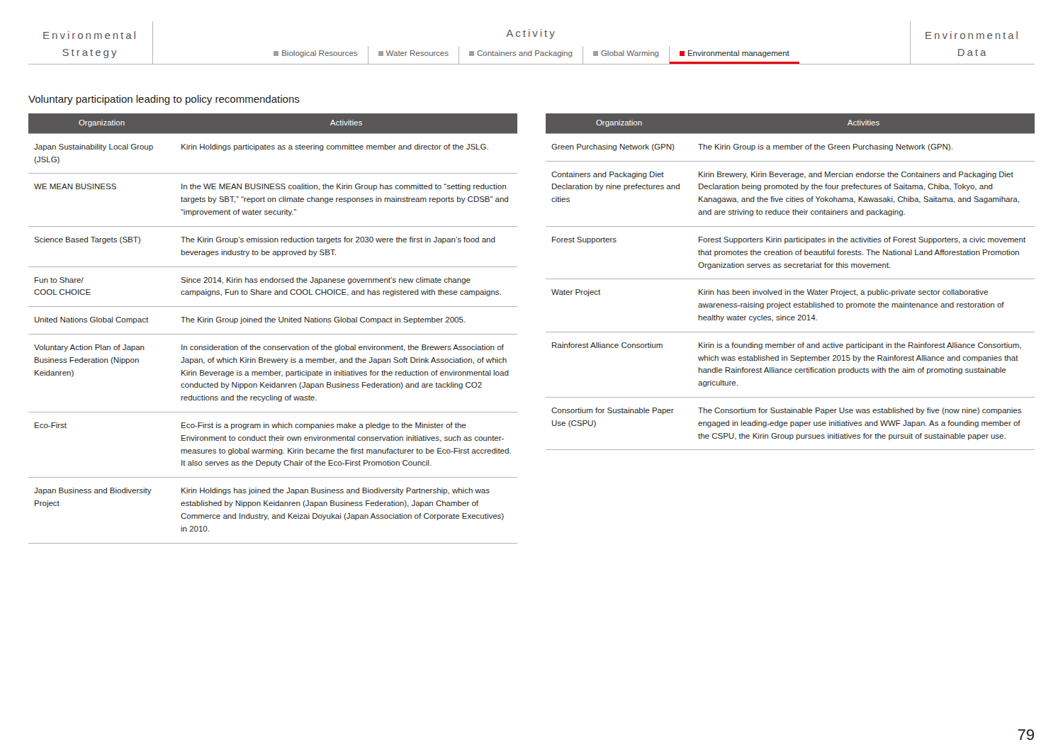Environmental
Strategy
Activity
Biological Resources
Water Resources
Containers and Packaging
Global Warming
Environmental management
Environmental
Data
Voluntary participation leading to policy recommendations
| Organization | Activities |
| --- | --- |
| Japan Sustainability Local Group (JSLG) | Kirin Holdings participates as a steering committee member and director of the JSLG. |
| WE MEAN BUSINESS | In the WE MEAN BUSINESS coalition, the Kirin Group has committed to “setting reduction targets by SBT,” “report on climate change responses in mainstream reports by CDSB” and “improvement of water security.” |
| Science Based Targets (SBT) | The Kirin Group’s emission reduction targets for 2030 were the first in Japan’s food and beverages industry to be approved by SBT. |
| Fun to Share/ COOL CHOICE | Since 2014, Kirin has endorsed the Japanese government’s new climate change campaigns, Fun to Share and COOL CHOICE, and has registered with these campaigns. |
| United Nations Global Compact | The Kirin Group joined the United Nations Global Compact in September 2005. |
| Voluntary Action Plan of Japan Business Federation (Nippon Keidanren) | In consideration of the conservation of the global environment, the Brewers Association of Japan, of which Kirin Brewery is a member, and the Japan Soft Drink Association, of which Kirin Beverage is a member, participate in initiatives for the reduction of environmental load conducted by Nippon Keidanren (Japan Business Federation) and are tackling CO2 reductions and the recycling of waste. |
| Eco-First | Eco-First is a program in which companies make a pledge to the Minister of the Environment to conduct their own environmental conservation initiatives, such as counter-measures to global warming. Kirin became the first manufacturer to be Eco-First accredited. It also serves as the Deputy Chair of the Eco-First Promotion Council. |
| Japan Business and Biodiversity Project | Kirin Holdings has joined the Japan Business and Biodiversity Partnership, which was established by Nippon Keidanren (Japan Business Federation), Japan Chamber of Commerce and Industry, and Keizai Doyukai (Japan Association of Corporate Executives) in 2010. |
| Organization | Activities |
| --- | --- |
| Green Purchasing Network (GPN) | The Kirin Group is a member of the Green Purchasing Network (GPN). |
| Containers and Packaging Diet Declaration by nine prefectures and cities | Kirin Brewery, Kirin Beverage, and Mercian endorse the Containers and Packaging Diet Declaration being promoted by the four prefectures of Saitama, Chiba, Tokyo, and Kanagawa, and the five cities of Yokohama, Kawasaki, Chiba, Saitama, and Sagamihara, and are striving to reduce their containers and packaging. |
| Forest Supporters | Forest Supporters Kirin participates in the activities of Forest Supporters, a civic movement that promotes the creation of beautiful forests. The National Land Afforestation Promotion Organization serves as secretariat for this movement. |
| Water Project | Kirin has been involved in the Water Project, a public-private sector collaborative awareness-raising project established to promote the maintenance and restoration of healthy water cycles, since 2014. |
| Rainforest Alliance Consortium | Kirin is a founding member of and active participant in the Rainforest Alliance Consortium, which was established in September 2015 by the Rainforest Alliance and companies that handle Rainforest Alliance certification products with the aim of promoting sustainable agriculture. |
| Consortium for Sustainable Paper Use (CSPU) | The Consortium for Sustainable Paper Use was established by five (now nine) companies engaged in leading-edge paper use initiatives and WWF Japan. As a founding member of the CSPU, the Kirin Group pursues initiatives for the pursuit of sustainable paper use. |
79